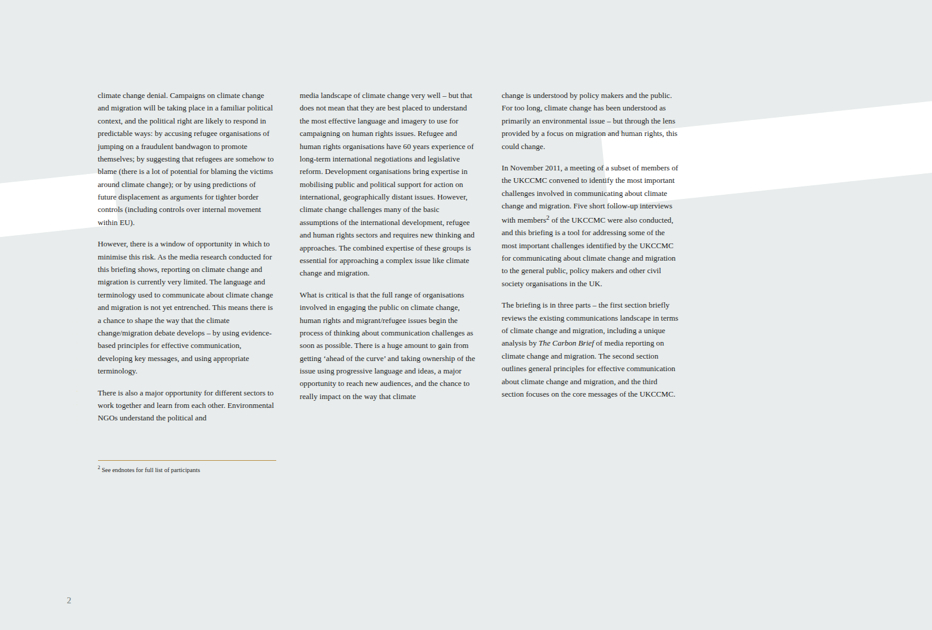climate change denial. Campaigns on climate change and migration will be taking place in a familiar political context, and the political right are likely to respond in predictable ways: by accusing refugee organisations of jumping on a fraudulent bandwagon to promote themselves; by suggesting that refugees are somehow to blame (there is a lot of potential for blaming the victims around climate change); or by using predictions of future displacement as arguments for tighter border controls (including controls over internal movement within EU).
However, there is a window of opportunity in which to minimise this risk. As the media research conducted for this briefing shows, reporting on climate change and migration is currently very limited. The language and terminology used to communicate about climate change and migration is not yet entrenched. This means there is a chance to shape the way that the climate change/migration debate develops – by using evidence-based principles for effective communication, developing key messages, and using appropriate terminology.
There is also a major opportunity for different sectors to work together and learn from each other. Environmental NGOs understand the political and
media landscape of climate change very well – but that does not mean that they are best placed to understand the most effective language and imagery to use for campaigning on human rights issues. Refugee and human rights organisations have 60 years experience of long-term international negotiations and legislative reform. Development organisations bring expertise in mobilising public and political support for action on international, geographically distant issues. However, climate change challenges many of the basic assumptions of the international development, refugee and human rights sectors and requires new thinking and approaches. The combined expertise of these groups is essential for approaching a complex issue like climate change and migration.
What is critical is that the full range of organisations involved in engaging the public on climate change, human rights and migrant/refugee issues begin the process of thinking about communication challenges as soon as possible. There is a huge amount to gain from getting ‘ahead of the curve’ and taking ownership of the issue using progressive language and ideas, a major opportunity to reach new audiences, and the chance to really impact on the way that climate
change is understood by policy makers and the public. For too long, climate change has been understood as primarily an environmental issue – but through the lens provided by a focus on migration and human rights, this could change.
In November 2011, a meeting of a subset of members of the UKCCMC convened to identify the most important challenges involved in communicating about climate change and migration. Five short follow-up interviews with members2 of the UKCCMC were also conducted, and this briefing is a tool for addressing some of the most important challenges identified by the UKCCMC for communicating about climate change and migration to the general public, policy makers and other civil society organisations in the UK.
The briefing is in three parts – the first section briefly reviews the existing communications landscape in terms of climate change and migration, including a unique analysis by The Carbon Brief of media reporting on climate change and migration. The second section outlines general principles for effective communication about climate change and migration, and the third section focuses on the core messages of the UKCCMC.
2 See endnotes for full list of participants
2